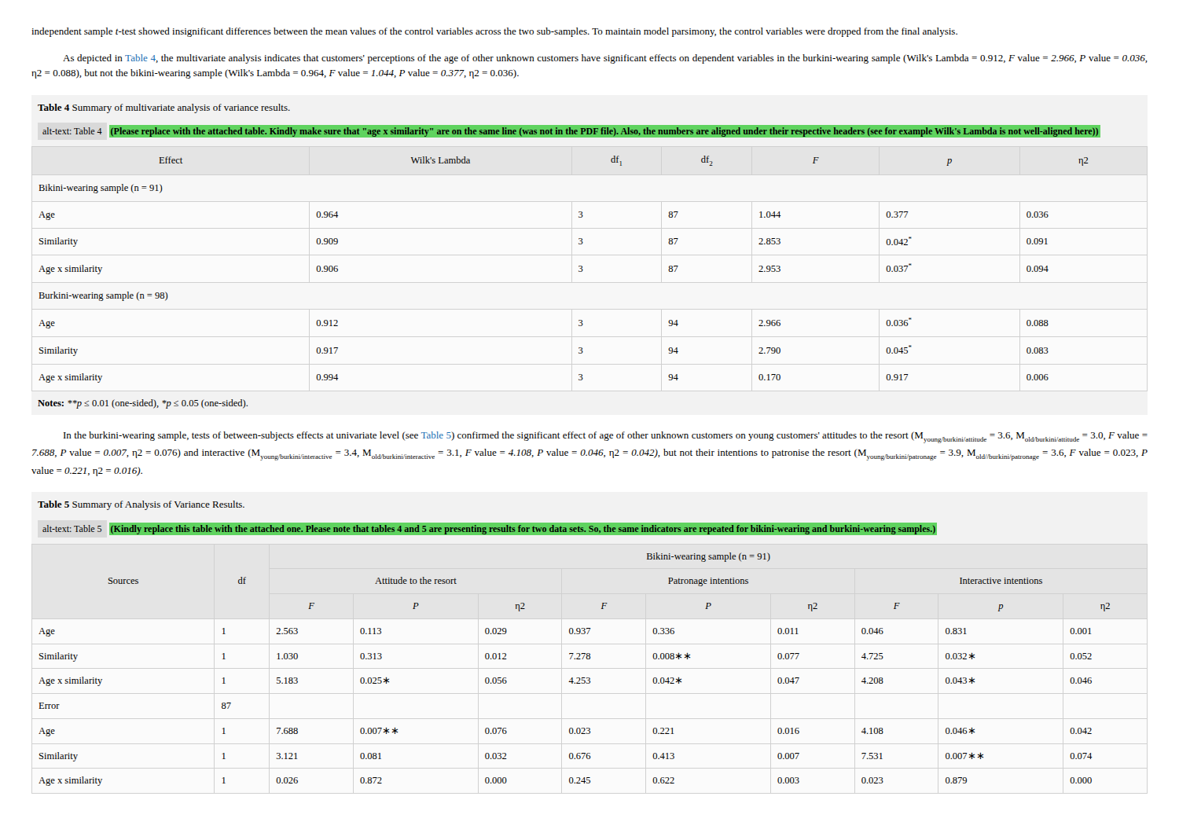independent sample t-test showed insignificant differences between the mean values of the control variables across the two sub-samples. To maintain model parsimony, the control variables were dropped from the final analysis.
As depicted in Table 4, the multivariate analysis indicates that customers' perceptions of the age of other unknown customers have significant effects on dependent variables in the burkini-wearing sample (Wilk's Lambda = 0.912, F value = 2.966, P value = 0.036, η2 = 0.088), but not the bikini-wearing sample (Wilk's Lambda = 0.964, F value = 1.044, P value = 0.377, η2 = 0.036).
Table 4 Summary of multivariate analysis of variance results.
alt-text: Table 4 (Please replace with the attached table. Kindly make sure that "age x similarity" are on the same line (was not in the PDF file). Also, the numbers are aligned under their respective headers (see for example Wilk's Lambda is not well-aligned here))
| Effect | Wilk's Lambda | df 1 | df 2 | F | p | η2 |
| --- | --- | --- | --- | --- | --- | --- |
| Bikini-wearing sample (n = 91) |
| Age | 0.964 | 3 | 87 | 1.044 | 0.377 | 0.036 |
| Similarity | 0.909 | 3 | 87 | 2.853 | 0.042 * | 0.091 |
| Age x similarity | 0.906 | 3 | 87 | 2.953 | 0.037 * | 0.094 |
| Burkini-wearing sample (n = 98) |
| Age | 0.912 | 3 | 94 | 2.966 | 0.036 * | 0.088 |
| Similarity | 0.917 | 3 | 94 | 2.790 | 0.045 * | 0.083 |
| Age x similarity | 0.994 | 3 | 94 | 0.170 | 0.917 | 0.006 |
Notes: **p ≤ 0.01 (one-sided), *p ≤ 0.05 (one-sided).
In the burkini-wearing sample, tests of between-subjects effects at univariate level (see Table 5) confirmed the significant effect of age of other unknown customers on young customers' attitudes to the resort (Myoung/burkini/attitude = 3.6, Mold/burkini/attitude = 3.0, F value = 7.688, P value = 0.007, η2 = 0.076) and interactive (Myoung/burkini/interactive = 3.4, Mold/burkini/interactive = 3.1, F value = 4.108, P value = 0.046, η2 = 0.042), but not their intentions to patronise the resort (Myoung/burkini/patronage = 3.9, Mold//burkini/patronage = 3.6, F value = 0.023, P value = 0.221, η2 = 0.016).
Table 5 Summary of Analysis of Variance Results.
alt-text: Table 5 (Kindly replace this table with the attached one. Please note that tables 4 and 5 are presenting results for two data sets. So, the same indicators are repeated for bikini-wearing and burkini-wearing samples.)
| Sources | df | Bikini-wearing sample (n = 91) |
| --- | --- | --- |
| Attitude to the resort | Patronage intentions | Interactive intentions |
| F | P | η2 | F | P | η2 | F | p | η2 |
| Age | 1 | 2.563 | 0.113 | 0.029 | 0.937 | 0.336 | 0.011 | 0.046 | 0.831 | 0.001 |
| Similarity | 1 | 1.030 | 0.313 | 0.012 | 7.278 | 0.008∗∗ | 0.077 | 4.725 | 0.032∗ | 0.052 |
| Age x similarity | 1 | 5.183 | 0.025∗ | 0.056 | 4.253 | 0.042∗ | 0.047 | 4.208 | 0.043∗ | 0.046 |
| Error | 87 | | | | | | | | | |
| Age | 1 | 7.688 | 0.007∗∗ | 0.076 | 0.023 | 0.221 | 0.016 | 4.108 | 0.046∗ | 0.042 |
| Similarity | 1 | 3.121 | 0.081 | 0.032 | 0.676 | 0.413 | 0.007 | 7.531 | 0.007∗∗ | 0.074 |
| Age x similarity | 1 | 0.026 | 0.872 | 0.000 | 0.245 | 0.622 | 0.003 | 0.023 | 0.879 | 0.000 |